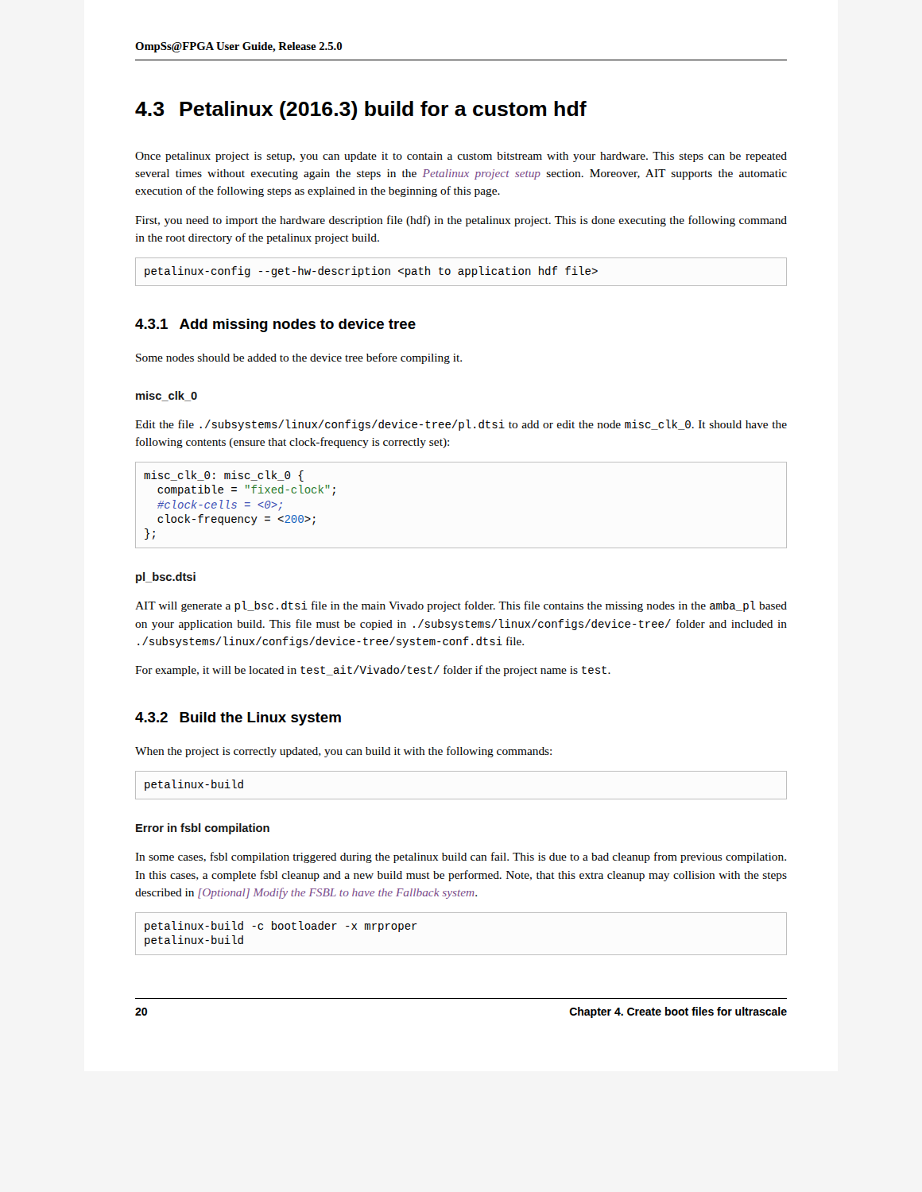OmpSs@FPGA User Guide, Release 2.5.0
4.3 Petalinux (2016.3) build for a custom hdf
Once petalinux project is setup, you can update it to contain a custom bitstream with your hardware. This steps can be repeated several times without executing again the steps in the Petalinux project setup section. Moreover, AIT supports the automatic execution of the following steps as explained in the beginning of this page.
First, you need to import the hardware description file (hdf) in the petalinux project. This is done executing the following command in the root directory of the petalinux project build.
petalinux-config --get-hw-description <path to application hdf file>
4.3.1 Add missing nodes to device tree
Some nodes should be added to the device tree before compiling it.
misc_clk_0
Edit the file ./subsystems/linux/configs/device-tree/pl.dtsi to add or edit the node misc_clk_0. It should have the following contents (ensure that clock-frequency is correctly set):
misc_clk_0: misc_clk_0 {
  compatible = "fixed-clock";
  #clock-cells = <0>;
  clock-frequency = <200>;
};
pl_bsc.dtsi
AIT will generate a pl_bsc.dtsi file in the main Vivado project folder. This file contains the missing nodes in the amba_pl based on your application build. This file must be copied in ./subsystems/linux/configs/device-tree/ folder and included in ./subsystems/linux/configs/device-tree/system-conf.dtsi file.
For example, it will be located in test_ait/Vivado/test/ folder if the project name is test.
4.3.2 Build the Linux system
When the project is correctly updated, you can build it with the following commands:
petalinux-build
Error in fsbl compilation
In some cases, fsbl compilation triggered during the petalinux build can fail. This is due to a bad cleanup from previous compilation. In this cases, a complete fsbl cleanup and a new build must be performed. Note, that this extra cleanup may collision with the steps described in [Optional] Modify the FSBL to have the Fallback system.
petalinux-build -c bootloader -x mrproper
petalinux-build
20 Chapter 4. Create boot files for ultrascale